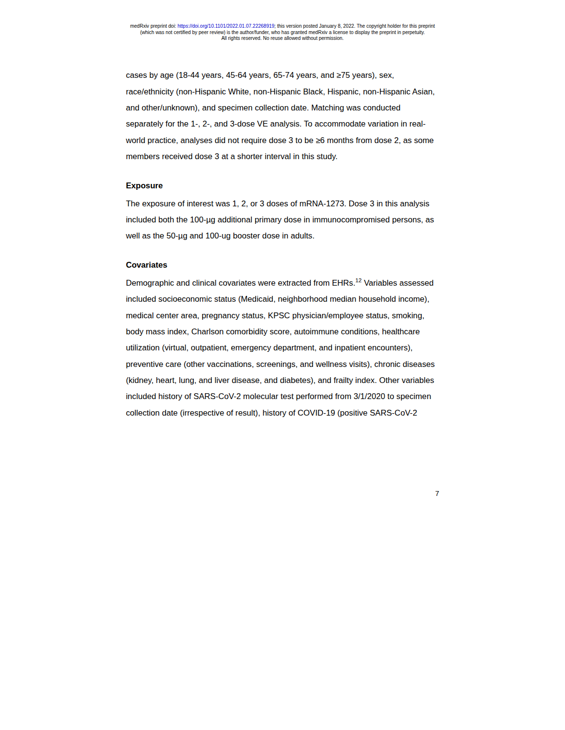medRxiv preprint doi: https://doi.org/10.1101/2022.01.07.22268919; this version posted January 8, 2022. The copyright holder for this preprint
(which was not certified by peer review) is the author/funder, who has granted medRxiv a license to display the preprint in perpetuity.
All rights reserved. No reuse allowed without permission.
cases by age (18-44 years, 45-64 years, 65-74 years, and ≥75 years), sex, race/ethnicity (non-Hispanic White, non-Hispanic Black, Hispanic, non-Hispanic Asian, and other/unknown), and specimen collection date. Matching was conducted separately for the 1-, 2-, and 3-dose VE analysis. To accommodate variation in real-world practice, analyses did not require dose 3 to be ≥6 months from dose 2, as some members received dose 3 at a shorter interval in this study.
Exposure
The exposure of interest was 1, 2, or 3 doses of mRNA-1273. Dose 3 in this analysis included both the 100-µg additional primary dose in immunocompromised persons, as well as the 50-µg and 100-ug booster dose in adults.
Covariates
Demographic and clinical covariates were extracted from EHRs.12 Variables assessed included socioeconomic status (Medicaid, neighborhood median household income), medical center area, pregnancy status, KPSC physician/employee status, smoking, body mass index, Charlson comorbidity score, autoimmune conditions, healthcare utilization (virtual, outpatient, emergency department, and inpatient encounters), preventive care (other vaccinations, screenings, and wellness visits), chronic diseases (kidney, heart, lung, and liver disease, and diabetes), and frailty index. Other variables included history of SARS-CoV-2 molecular test performed from 3/1/2020 to specimen collection date (irrespective of result), history of COVID-19 (positive SARS-CoV-2
7